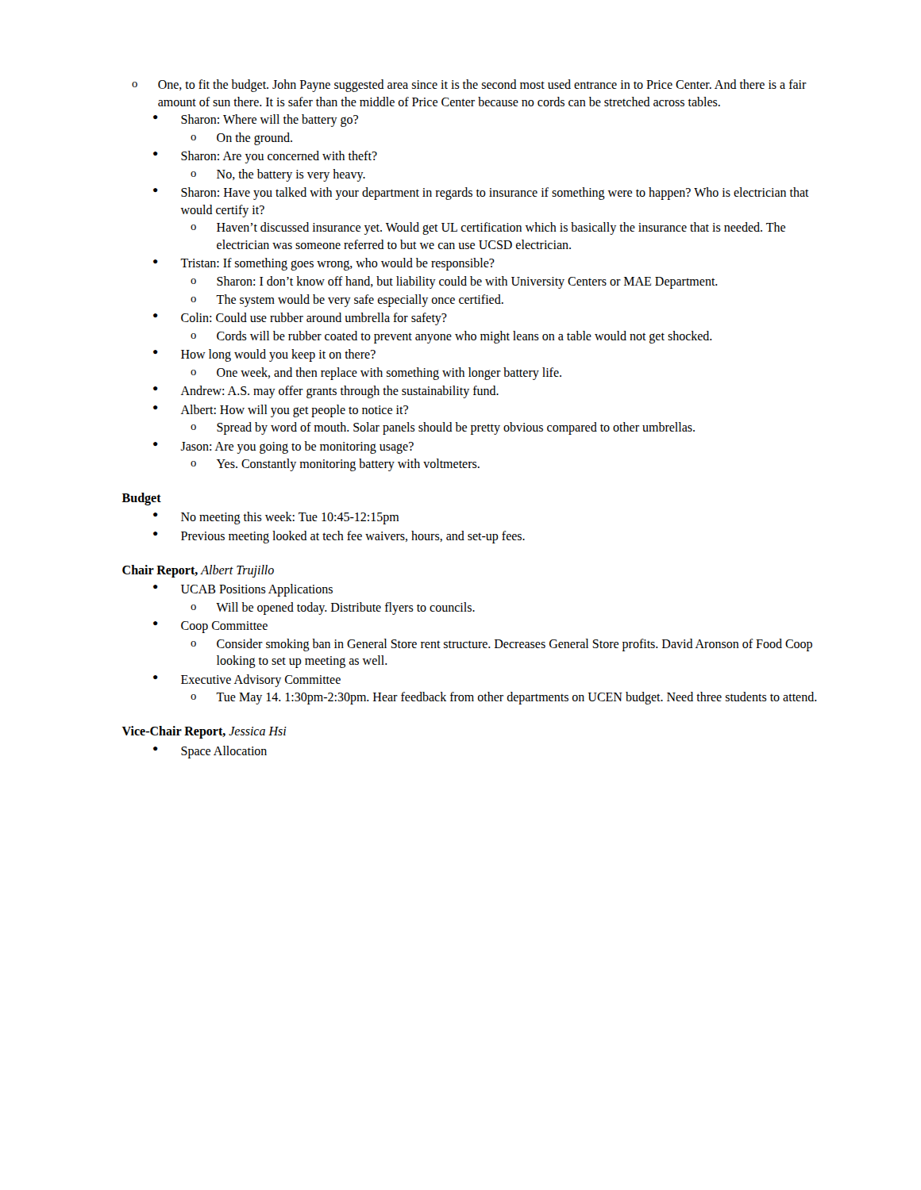One, to fit the budget. John Payne suggested area since it is the second most used entrance in to Price Center. And there is a fair amount of sun there. It is safer than the middle of Price Center because no cords can be stretched across tables.
Sharon: Where will the battery go?
On the ground.
Sharon: Are you concerned with theft?
No, the battery is very heavy.
Sharon: Have you talked with your department in regards to insurance if something were to happen? Who is electrician that would certify it?
Haven’t discussed insurance yet. Would get UL certification which is basically the insurance that is needed. The electrician was someone referred to but we can use UCSD electrician.
Tristan: If something goes wrong, who would be responsible?
Sharon: I don’t know off hand, but liability could be with University Centers or MAE Department.
The system would be very safe especially once certified.
Colin: Could use rubber around umbrella for safety?
Cords will be rubber coated to prevent anyone who might leans on a table would not get shocked.
How long would you keep it on there?
One week, and then replace with something with longer battery life.
Andrew: A.S. may offer grants through the sustainability fund.
Albert: How will you get people to notice it?
Spread by word of mouth. Solar panels should be pretty obvious compared to other umbrellas.
Jason: Are you going to be monitoring usage?
Yes. Constantly monitoring battery with voltmeters.
Budget
No meeting this week: Tue 10:45-12:15pm
Previous meeting looked at tech fee waivers, hours, and set-up fees.
Chair Report, Albert Trujillo
UCAB Positions Applications
Will be opened today. Distribute flyers to councils.
Coop Committee
Consider smoking ban in General Store rent structure. Decreases General Store profits. David Aronson of Food Coop looking to set up meeting as well.
Executive Advisory Committee
Tue May 14. 1:30pm-2:30pm. Hear feedback from other departments on UCEN budget. Need three students to attend.
Vice-Chair Report, Jessica Hsi
Space Allocation